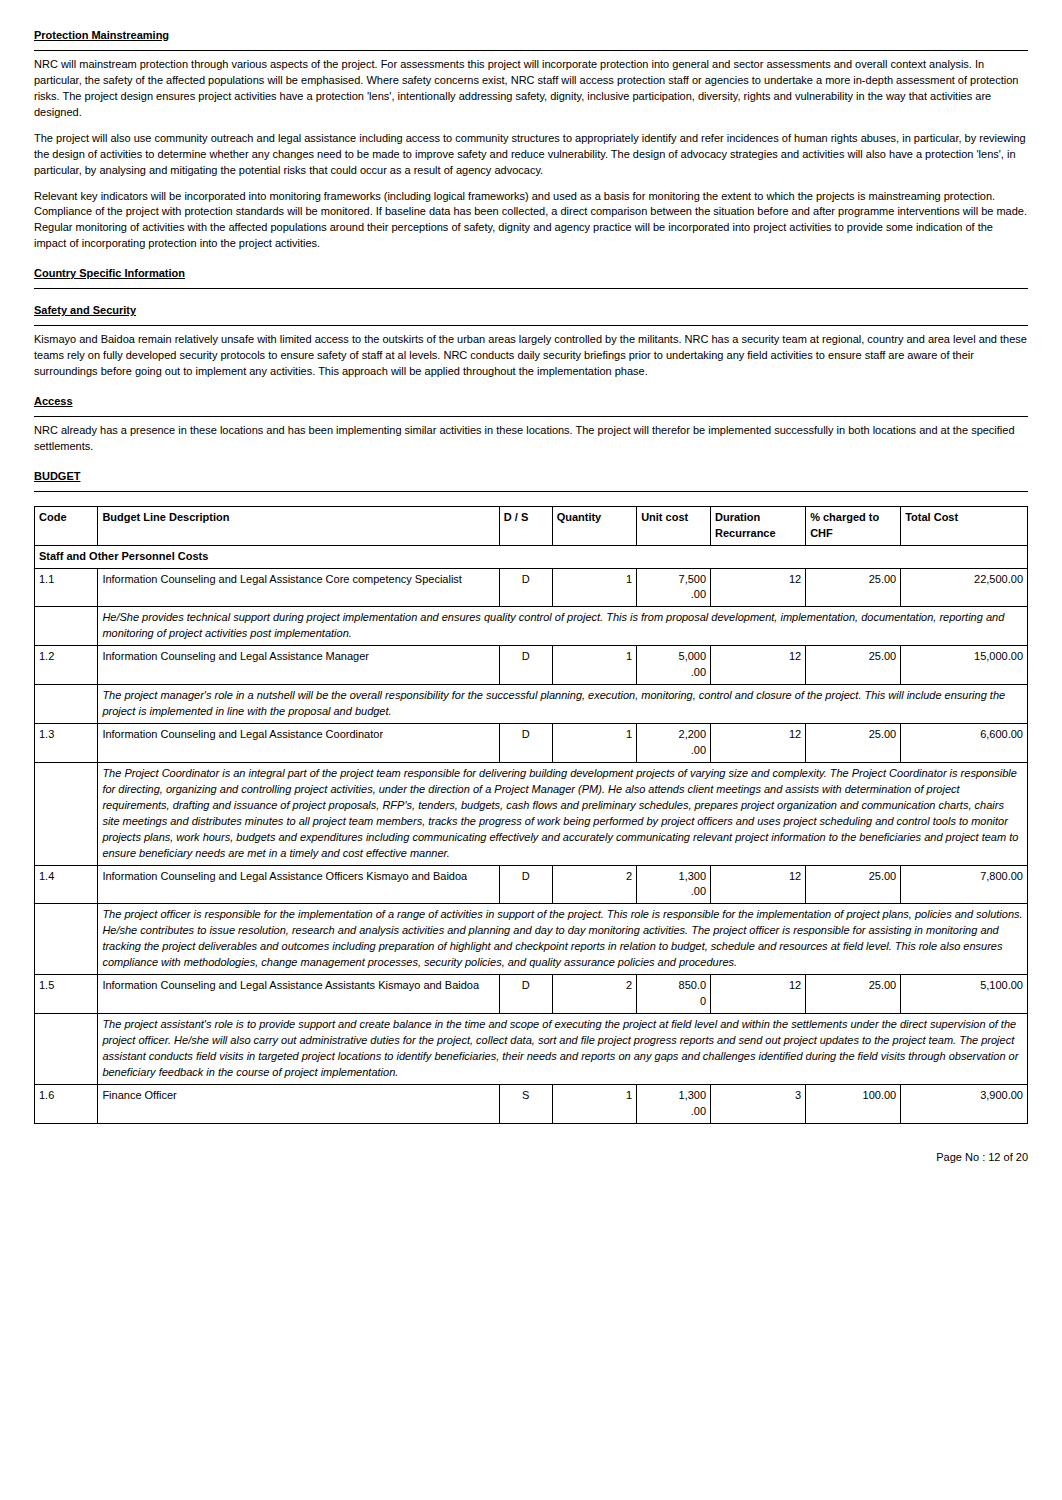Protection Mainstreaming
NRC will mainstream protection through various aspects of the project. For assessments this project will incorporate protection into general and sector assessments and overall context analysis. In particular, the safety of the affected populations will be emphasised. Where safety concerns exist, NRC staff will access protection staff or agencies to undertake a more in-depth assessment of protection risks. The project design ensures project activities have a protection 'lens', intentionally addressing safety, dignity, inclusive participation, diversity, rights and vulnerability in the way that activities are designed.
The project will also use community outreach and legal assistance including access to community structures to appropriately identify and refer incidences of human rights abuses, in particular, by reviewing the design of activities to determine whether any changes need to be made to improve safety and reduce vulnerability. The design of advocacy strategies and activities will also have a protection 'lens', in particular, by analysing and mitigating the potential risks that could occur as a result of agency advocacy.
Relevant key indicators will be incorporated into monitoring frameworks (including logical frameworks) and used as a basis for monitoring the extent to which the projects is mainstreaming protection. Compliance of the project with protection standards will be monitored. If baseline data has been collected, a direct comparison between the situation before and after programme interventions will be made. Regular monitoring of activities with the affected populations around their perceptions of safety, dignity and agency practice will be incorporated into project activities to provide some indication of the impact of incorporating protection into the project activities.
Country Specific Information
Safety and Security
Kismayo and Baidoa remain relatively unsafe with limited access to the outskirts of the urban areas largely controlled by the militants. NRC has a security team at regional, country and area level and these teams rely on fully developed security protocols to ensure safety of staff at al levels. NRC conducts daily security briefings prior to undertaking any field activities to ensure staff are aware of their surroundings before going out to implement any activities. This approach will be applied throughout the implementation phase.
Access
NRC already has a presence in these locations and has been implementing similar activities in these locations. The project will therefor be implemented successfully in both locations and at the specified settlements.
BUDGET
| Code | Budget Line Description | D / S | Quantity | Unit cost | Duration Recurrance | % charged to CHF | Total Cost |
| --- | --- | --- | --- | --- | --- | --- | --- |
| Staff and Other Personnel Costs |
| 1.1 | Information Counseling and Legal Assistance Core competency Specialist | D | 1 | 7,500 .00 | 12 | 25.00 | 22,500.00 |
| | He/She provides technical support during project implementation and ensures quality control of project. This is from proposal development, implementation, documentation, reporting and monitoring of project activities post implementation. |
| 1.2 | Information Counseling and Legal Assistance Manager | D | 1 | 5,000 .00 | 12 | 25.00 | 15,000.00 |
| | The project manager's role in a nutshell will be the overall responsibility for the successful planning, execution, monitoring, control and closure of the project. This will include ensuring the project is implemented in line with the proposal and budget. |
| 1.3 | Information Counseling and Legal Assistance Coordinator | D | 1 | 2,200 .00 | 12 | 25.00 | 6,600.00 |
| | The Project Coordinator is an integral part of the project team responsible for delivering building development projects of varying size and complexity. The Project Coordinator is responsible for directing, organizing and controlling project activities, under the direction of a Project Manager (PM). He also attends client meetings and assists with determination of project requirements, drafting and issuance of project proposals, RFP's, tenders, budgets, cash flows and preliminary schedules, prepares project organization and communication charts, chairs site meetings and distributes minutes to all project team members, tracks the progress of work being performed by project officers and uses project scheduling and control tools to monitor projects plans, work hours, budgets and expenditures including communicating effectively and accurately communicating relevant project information to the beneficiaries and project team to ensure beneficiary needs are met in a timely and cost effective manner. |
| 1.4 | Information Counseling and Legal Assistance Officers Kismayo and Baidoa | D | 2 | 1,300 .00 | 12 | 25.00 | 7,800.00 |
| | The project officer is responsible for the implementation of a range of activities in support of the project. This role is responsible for the implementation of project plans, policies and solutions. He/she contributes to issue resolution, research and analysis activities and planning and day to day monitoring activities. The project officer is responsible for assisting in monitoring and tracking the project deliverables and outcomes including preparation of highlight and checkpoint reports in relation to budget, schedule and resources at field level. This role also ensures compliance with methodologies, change management processes, security policies, and quality assurance policies and procedures. |
| 1.5 | Information Counseling and Legal Assistance Assistants Kismayo and Baidoa | D | 2 | 850.0 0 | 12 | 25.00 | 5,100.00 |
| | The project assistant's role is to provide support and create balance in the time and scope of executing the project at field level and within the settlements under the direct supervision of the project officer. He/she will also carry out administrative duties for the project, collect data, sort and file project progress reports and send out project updates to the project team. The project assistant conducts field visits in targeted project locations to identify beneficiaries, their needs and reports on any gaps and challenges identified during the field visits through observation or beneficiary feedback in the course of project implementation. |
| 1.6 | Finance Officer | S | 1 | 1,300 .00 | 3 | 100.00 | 3,900.00 |
Page No : 12 of 20